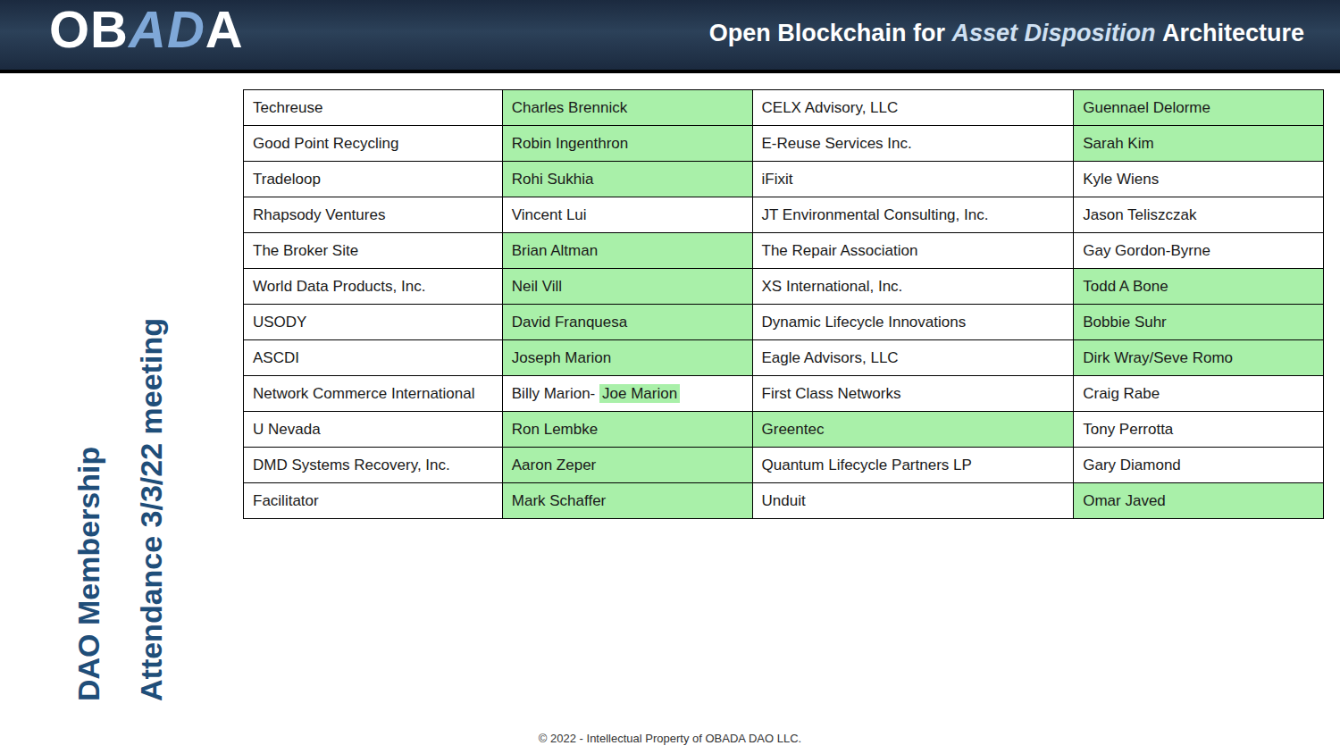OBADA
Open Blockchain for Asset Disposition Architecture
DAO Membership Attendance 3/3/22 meeting
| Techreuse | Charles Brennick | CELX Advisory, LLC | Guennael Delorme |
| Good Point Recycling | Robin Ingenthron | E-Reuse Services Inc. | Sarah Kim |
| Tradeloop | Rohi Sukhia | iFixit | Kyle Wiens |
| Rhapsody Ventures | Vincent Lui | JT Environmental Consulting, Inc. | Jason Teliszczak |
| The Broker Site | Brian Altman | The Repair Association | Gay Gordon-Byrne |
| World Data Products, Inc. | Neil Vill | XS International, Inc. | Todd A Bone |
| USODY | David Franquesa | Dynamic Lifecycle Innovations | Bobbie Suhr |
| ASCDI | Joseph Marion | Eagle Advisors, LLC | Dirk Wray/Seve Romo |
| Network Commerce International | Billy Marion- Joe Marion | First Class Networks | Craig Rabe |
| U Nevada | Ron Lembke | Greentec | Tony Perrotta |
| DMD Systems Recovery, Inc. | Aaron Zeper | Quantum Lifecycle Partners LP | Gary Diamond |
| Facilitator | Mark Schaffer | Unduit | Omar Javed |
© 2022 - Intellectual Property of OBADA DAO LLC.